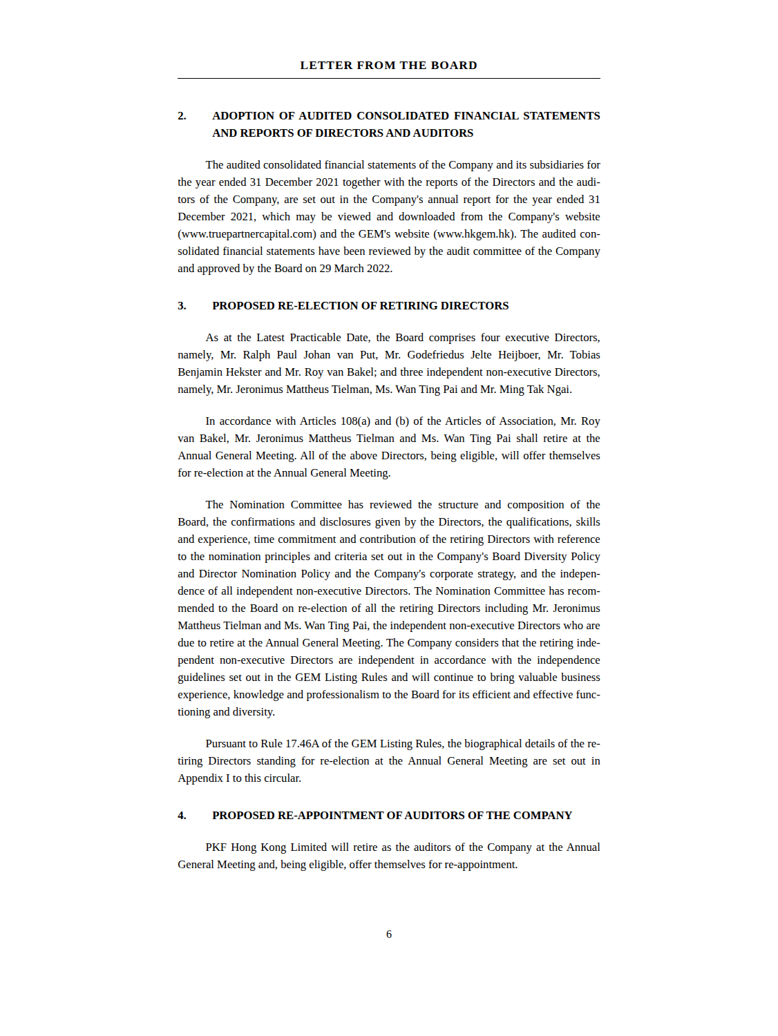LETTER FROM THE BOARD
2. Adoption of audited consolidated financial statements and reports of Directors and Auditors
The audited consolidated financial statements of the Company and its subsidiaries for the year ended 31 December 2021 together with the reports of the Directors and the auditors of the Company, are set out in the Company's annual report for the year ended 31 December 2021, which may be viewed and downloaded from the Company's website (www.truepartnercapital.com) and the GEM's website (www.hkgem.hk). The audited consolidated financial statements have been reviewed by the audit committee of the Company and approved by the Board on 29 March 2022.
3. Proposed re-election of retiring Directors
As at the Latest Practicable Date, the Board comprises four executive Directors, namely, Mr. Ralph Paul Johan van Put, Mr. Godefriedus Jelte Heijboer, Mr. Tobias Benjamin Hekster and Mr. Roy van Bakel; and three independent non-executive Directors, namely, Mr. Jeronimus Mattheus Tielman, Ms. Wan Ting Pai and Mr. Ming Tak Ngai.
In accordance with Articles 108(a) and (b) of the Articles of Association, Mr. Roy van Bakel, Mr. Jeronimus Mattheus Tielman and Ms. Wan Ting Pai shall retire at the Annual General Meeting. All of the above Directors, being eligible, will offer themselves for re-election at the Annual General Meeting.
The Nomination Committee has reviewed the structure and composition of the Board, the confirmations and disclosures given by the Directors, the qualifications, skills and experience, time commitment and contribution of the retiring Directors with reference to the nomination principles and criteria set out in the Company's Board Diversity Policy and Director Nomination Policy and the Company's corporate strategy, and the independence of all independent non-executive Directors. The Nomination Committee has recommended to the Board on re-election of all the retiring Directors including Mr. Jeronimus Mattheus Tielman and Ms. Wan Ting Pai, the independent non-executive Directors who are due to retire at the Annual General Meeting. The Company considers that the retiring independent non-executive Directors are independent in accordance with the independence guidelines set out in the GEM Listing Rules and will continue to bring valuable business experience, knowledge and professionalism to the Board for its efficient and effective functioning and diversity.
Pursuant to Rule 17.46A of the GEM Listing Rules, the biographical details of the retiring Directors standing for re-election at the Annual General Meeting are set out in Appendix I to this circular.
4. Proposed re-appointment of Auditors of the Company
PKF Hong Kong Limited will retire as the auditors of the Company at the Annual General Meeting and, being eligible, offer themselves for re-appointment.
6